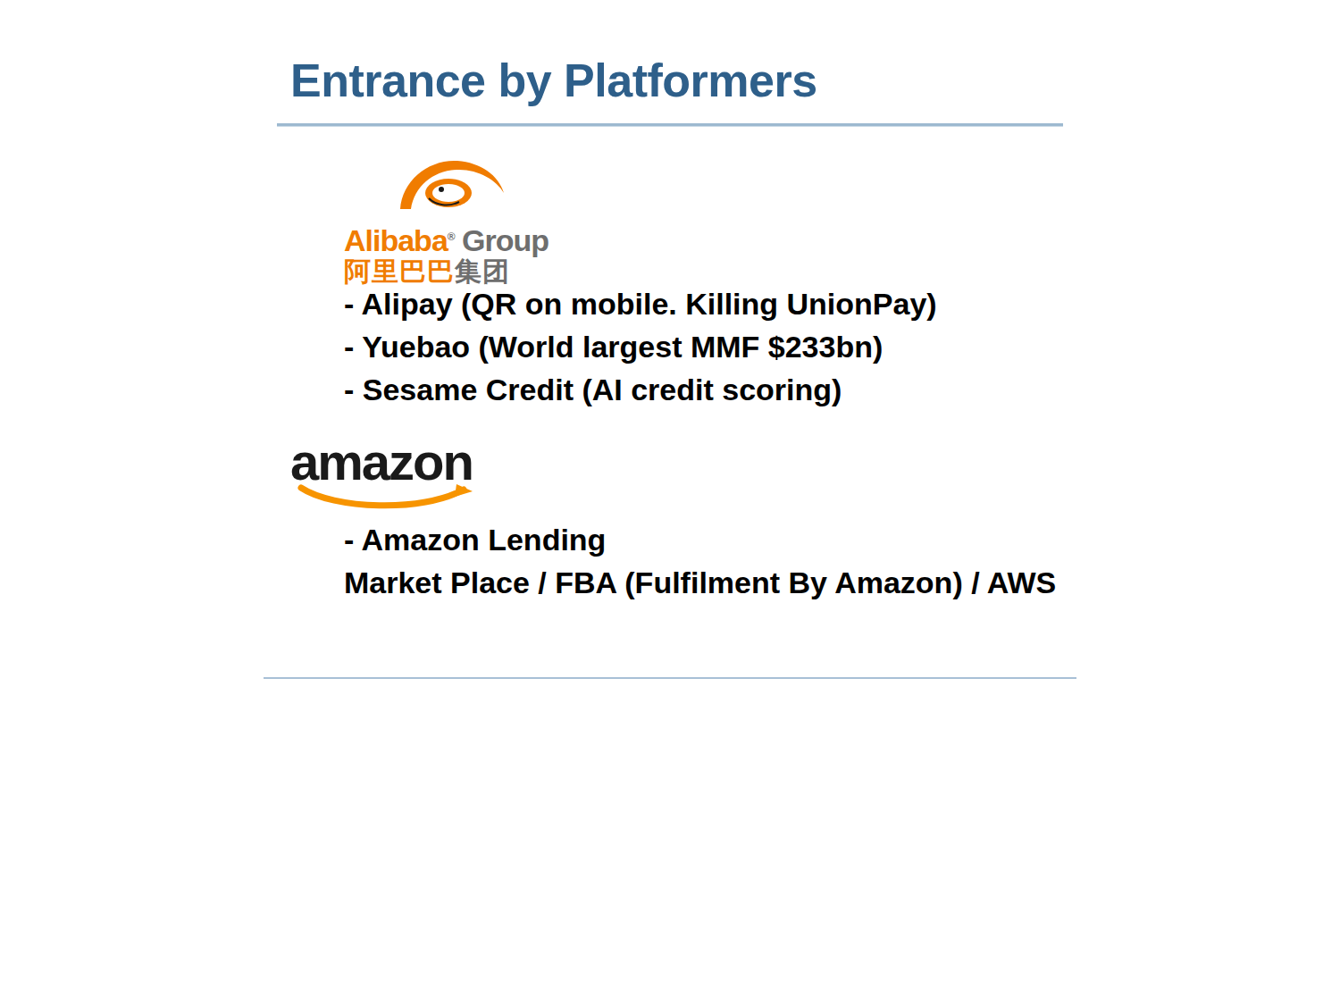Entrance by Platformers
Alibaba® Group
阿里巴巴集团
- Alipay (QR on mobile. Killing UnionPay)
- Yuebao (World largest MMF $233bn)
- Sesame Credit (AI credit scoring)
amazon
- Amazon Lending
Market Place / FBA (Fulfilment By Amazon) / AWS